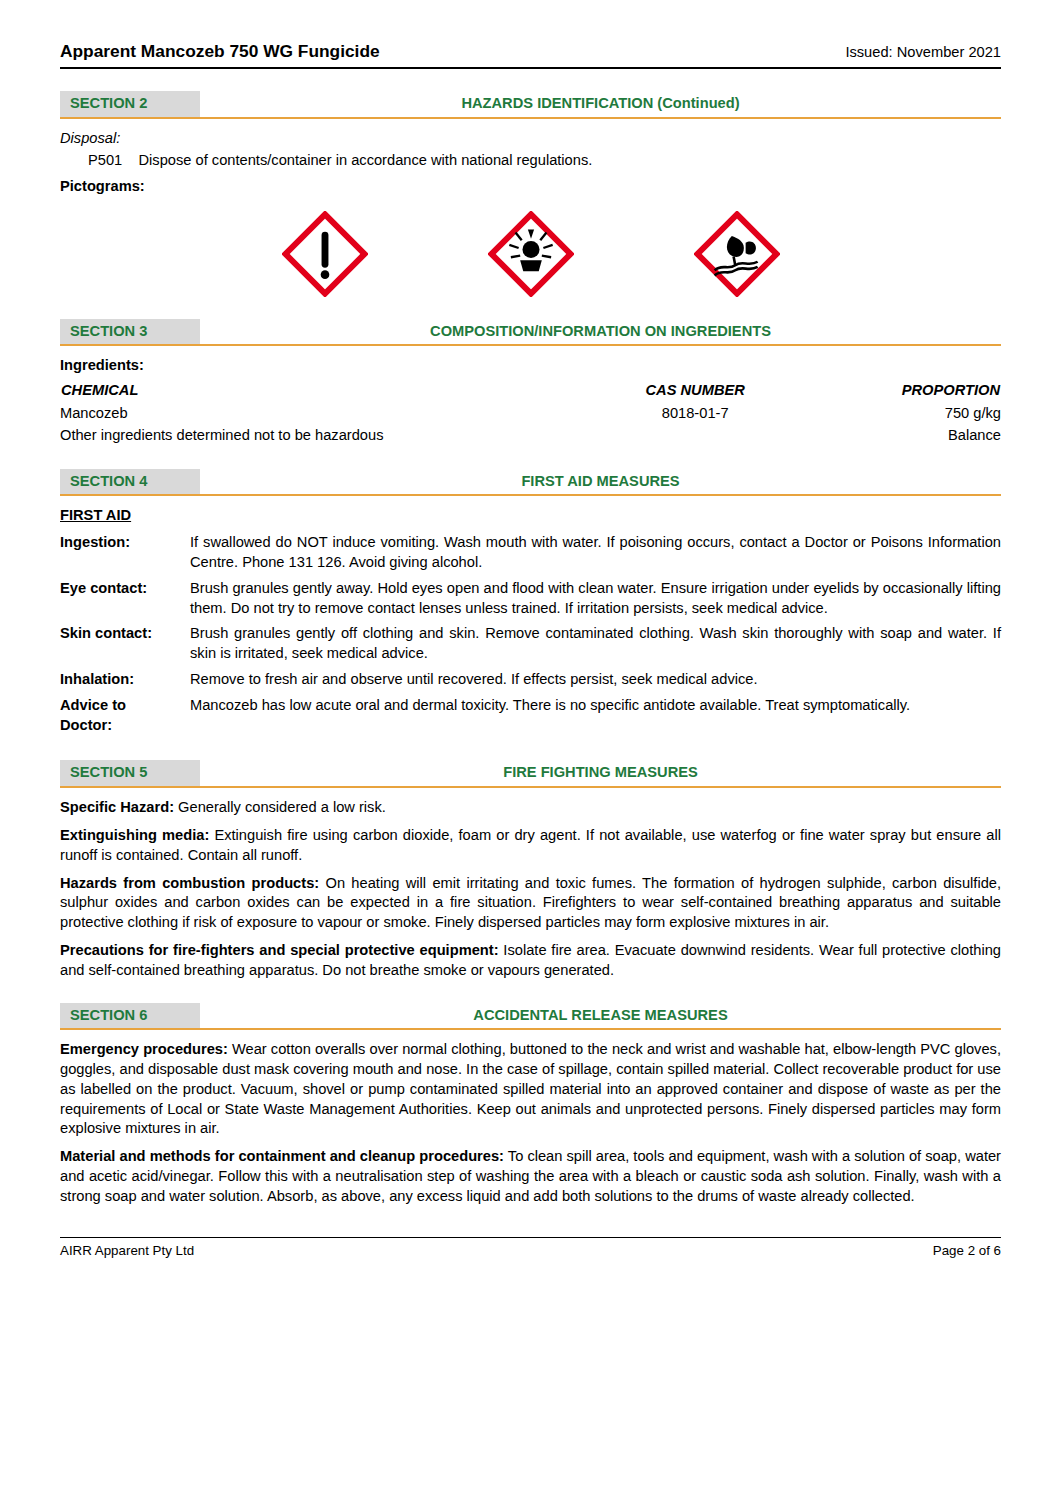Apparent Mancozeb 750 WG Fungicide
Issued: November 2021
SECTION 2
HAZARDS IDENTIFICATION (Continued)
Disposal:
P501 Dispose of contents/container in accordance with national regulations.
Pictograms:
SECTION 3
COMPOSITION/INFORMATION ON INGREDIENTS
Ingredients:
| CHEMICAL | CAS NUMBER | PROPORTION |
| --- | --- | --- |
| Mancozeb | 8018-01-7 | 750 g/kg |
| Other ingredients determined not to be hazardous | | Balance |
SECTION 4
FIRST AID MEASURES
FIRST AID
| Ingestion: | If swallowed do NOT induce vomiting. Wash mouth with water. If poisoning occurs, contact a Doctor or Poisons Information Centre. Phone 131 126. Avoid giving alcohol. |
| Eye contact: | Brush granules gently away. Hold eyes open and flood with clean water. Ensure irrigation under eyelids by occasionally lifting them. Do not try to remove contact lenses unless trained. If irritation persists, seek medical advice. |
| Skin contact: | Brush granules gently off clothing and skin. Remove contaminated clothing. Wash skin thoroughly with soap and water. If skin is irritated, seek medical advice. |
| Inhalation: | Remove to fresh air and observe until recovered. If effects persist, seek medical advice. |
| Advice to Doctor: | Mancozeb has low acute oral and dermal toxicity. There is no specific antidote available. Treat symptomatically. |
SECTION 5
FIRE FIGHTING MEASURES
Specific Hazard: Generally considered a low risk.
Extinguishing media: Extinguish fire using carbon dioxide, foam or dry agent. If not available, use waterfog or fine water spray but ensure all runoff is contained. Contain all runoff.
Hazards from combustion products: On heating will emit irritating and toxic fumes. The formation of hydrogen sulphide, carbon disulfide, sulphur oxides and carbon oxides can be expected in a fire situation. Firefighters to wear self-contained breathing apparatus and suitable protective clothing if risk of exposure to vapour or smoke. Finely dispersed particles may form explosive mixtures in air.
Precautions for fire-fighters and special protective equipment: Isolate fire area. Evacuate downwind residents. Wear full protective clothing and self-contained breathing apparatus. Do not breathe smoke or vapours generated.
SECTION 6
ACCIDENTAL RELEASE MEASURES
Emergency procedures: Wear cotton overalls over normal clothing, buttoned to the neck and wrist and washable hat, elbow-length PVC gloves, goggles, and disposable dust mask covering mouth and nose. In the case of spillage, contain spilled material. Collect recoverable product for use as labelled on the product. Vacuum, shovel or pump contaminated spilled material into an approved container and dispose of waste as per the requirements of Local or State Waste Management Authorities. Keep out animals and unprotected persons. Finely dispersed particles may form explosive mixtures in air.
Material and methods for containment and cleanup procedures: To clean spill area, tools and equipment, wash with a solution of soap, water and acetic acid/vinegar. Follow this with a neutralisation step of washing the area with a bleach or caustic soda ash solution. Finally, wash with a strong soap and water solution. Absorb, as above, any excess liquid and add both solutions to the drums of waste already collected.
AIRR Apparent Pty Ltd
Page 2 of 6